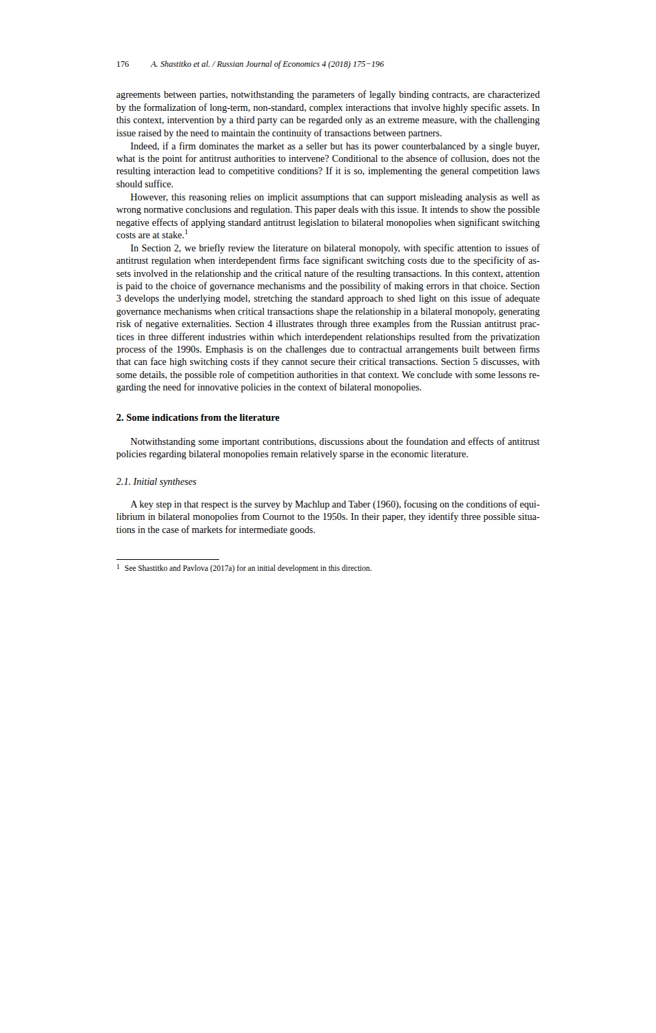176 A. Shastitko et al. / Russian Journal of Economics 4 (2018) 175−196
agreements between parties, notwithstanding the parameters of legally binding contracts, are characterized by the formalization of long-term, non-standard, complex interactions that involve highly specific assets. In this context, intervention by a third party can be regarded only as an extreme measure, with the challenging issue raised by the need to maintain the continuity of transactions between partners.
Indeed, if a firm dominates the market as a seller but has its power counterbalanced by a single buyer, what is the point for antitrust authorities to intervene? Conditional to the absence of collusion, does not the resulting interaction lead to competitive conditions? If it is so, implementing the general competition laws should suffice.
However, this reasoning relies on implicit assumptions that can support misleading analysis as well as wrong normative conclusions and regulation. This paper deals with this issue. It intends to show the possible negative effects of applying standard antitrust legislation to bilateral monopolies when significant switching costs are at stake.1
In Section 2, we briefly review the literature on bilateral monopoly, with specific attention to issues of antitrust regulation when interdependent firms face significant switching costs due to the specificity of assets involved in the relationship and the critical nature of the resulting transactions. In this context, attention is paid to the choice of governance mechanisms and the possibility of making errors in that choice. Section 3 develops the underlying model, stretching the standard approach to shed light on this issue of adequate governance mechanisms when critical transactions shape the relationship in a bilateral monopoly, generating risk of negative externalities. Section 4 illustrates through three examples from the Russian antitrust practices in three different industries within which interdependent relationships resulted from the privatization process of the 1990s. Emphasis is on the challenges due to contractual arrangements built between firms that can face high switching costs if they cannot secure their critical transactions. Section 5 discusses, with some details, the possible role of competition authorities in that context. We conclude with some lessons regarding the need for innovative policies in the context of bilateral monopolies.
2. Some indications from the literature
Notwithstanding some important contributions, discussions about the foundation and effects of antitrust policies regarding bilateral monopolies remain relatively sparse in the economic literature.
2.1. Initial syntheses
A key step in that respect is the survey by Machlup and Taber (1960), focusing on the conditions of equilibrium in bilateral monopolies from Cournot to the 1950s. In their paper, they identify three possible situations in the case of markets for intermediate goods.
1 See Shastitko and Pavlova (2017a) for an initial development in this direction.